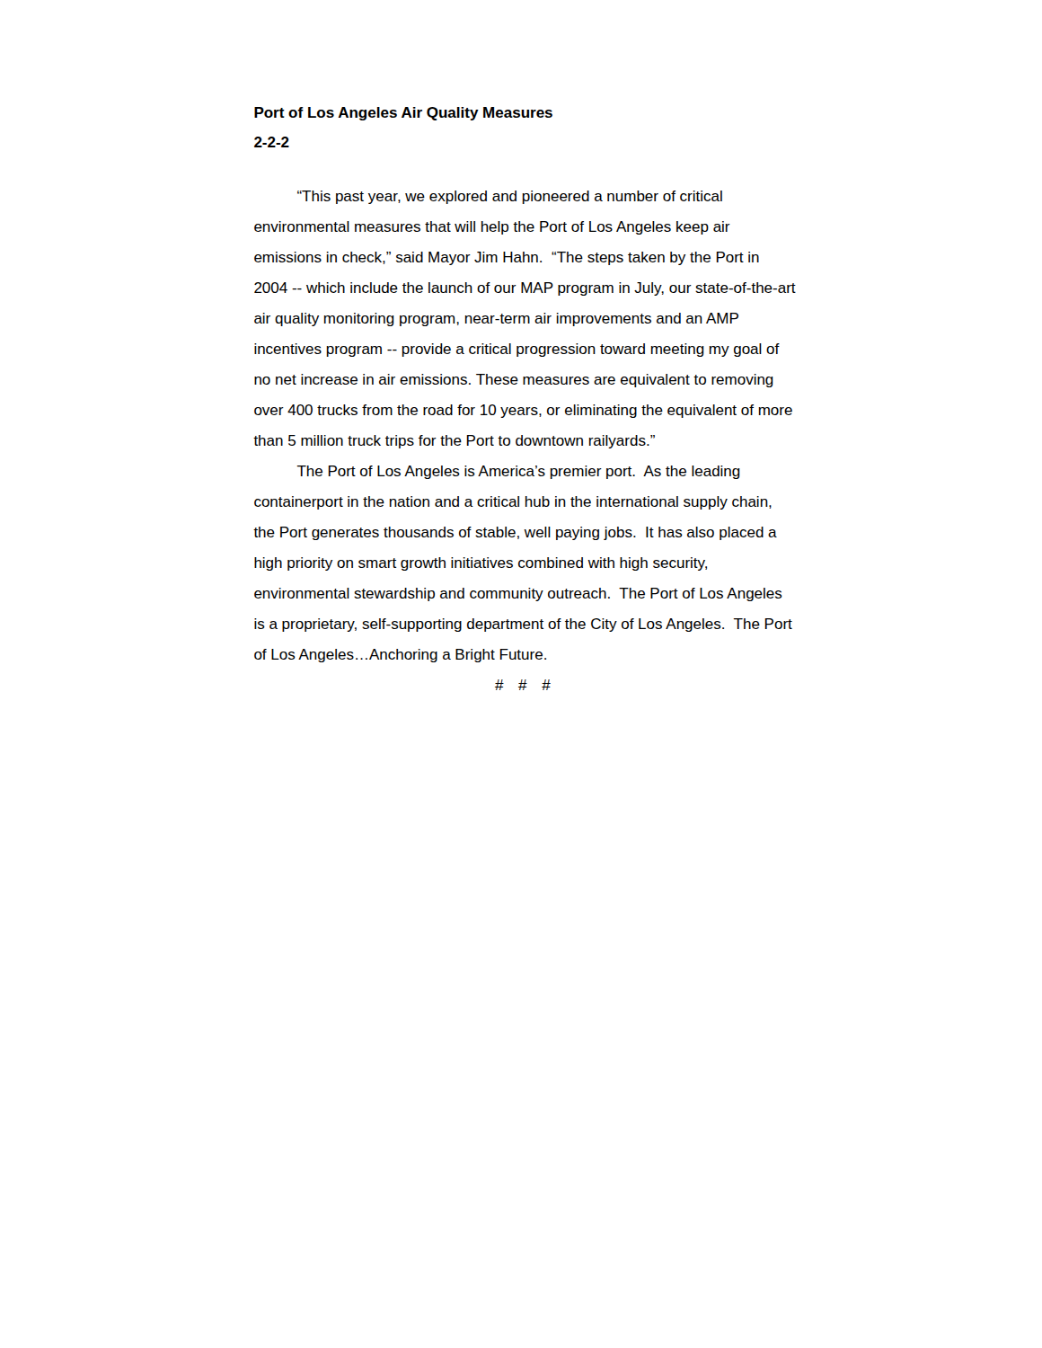Port of Los Angeles Air Quality Measures
2-2-2
“This past year, we explored and pioneered a number of critical environmental measures that will help the Port of Los Angeles keep air emissions in check,” said Mayor Jim Hahn. “The steps taken by the Port in 2004 -- which include the launch of our MAP program in July, our state-of-the-art air quality monitoring program, near-term air improvements and an AMP incentives program -- provide a critical progression toward meeting my goal of no net increase in air emissions. These measures are equivalent to removing over 400 trucks from the road for 10 years, or eliminating the equivalent of more than 5 million truck trips for the Port to downtown railyards.”
The Port of Los Angeles is America’s premier port. As the leading containerport in the nation and a critical hub in the international supply chain, the Port generates thousands of stable, well paying jobs. It has also placed a high priority on smart growth initiatives combined with high security, environmental stewardship and community outreach. The Port of Los Angeles is a proprietary, self-supporting department of the City of Los Angeles. The Port of Los Angeles…Anchoring a Bright Future.
# # #